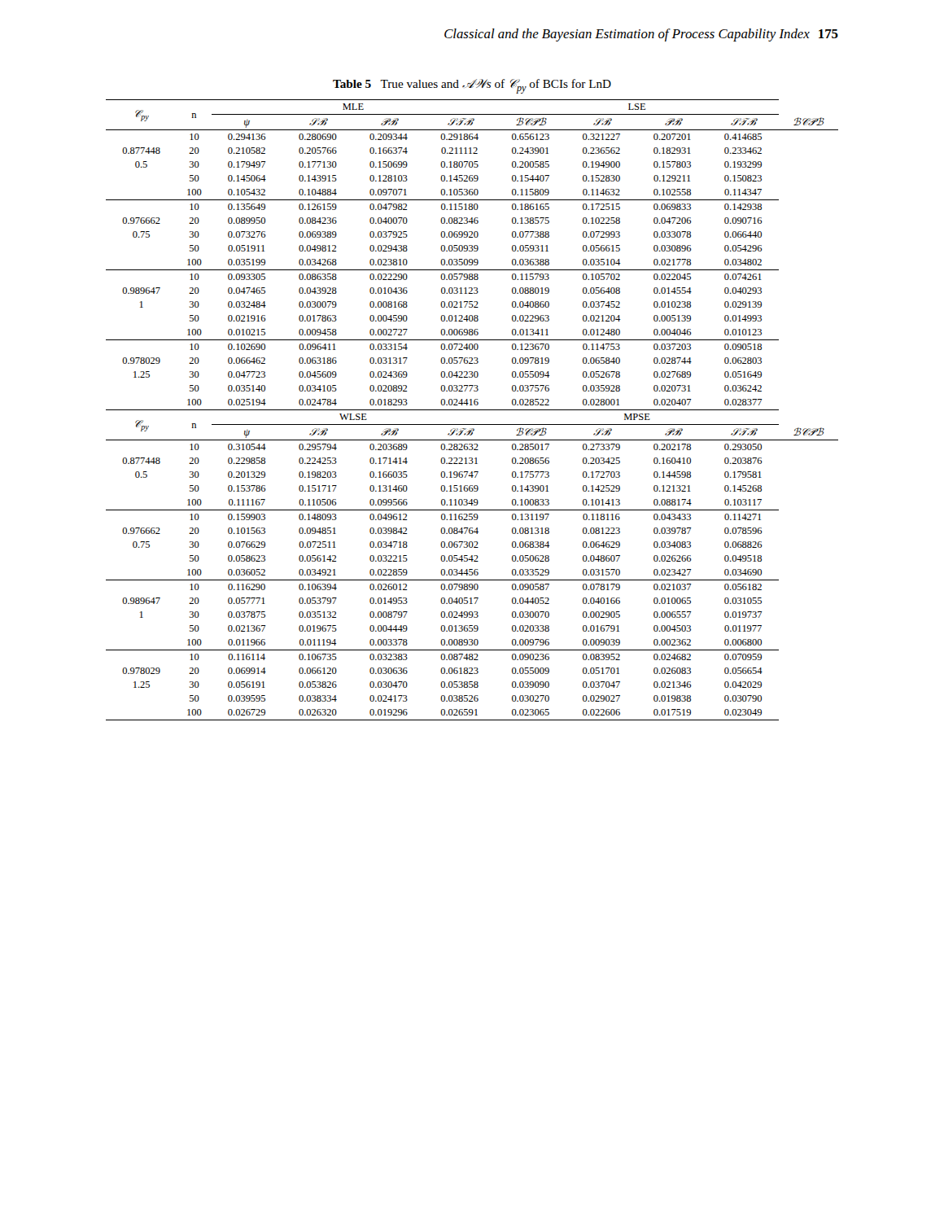Classical and the Bayesian Estimation of Process Capability Index 175
Table 5 True values and 𝒜𝒲s of 𝒞py of BCIs for LnD
| 𝒞 py | n | MLE | LSE |
| --- | --- | --- | --- |
| ψ | 𝒮ℬ | 𝒫ℬ | 𝒮𝒯ℬ | ℬ𝒞𝒫ℬ | 𝒮ℬ | 𝒫ℬ | 𝒮𝒯ℬ | ℬ𝒞𝒫ℬ |
| | 10 | 0.294136 | 0.280690 | 0.209344 | 0.291864 | 0.656123 | 0.321227 | 0.207201 | 0.414685 |
| 0.877448 | 20 | 0.210582 | 0.205766 | 0.166374 | 0.211112 | 0.243901 | 0.236562 | 0.182931 | 0.233462 |
| 0.5 | 30 | 0.179497 | 0.177130 | 0.150699 | 0.180705 | 0.200585 | 0.194900 | 0.157803 | 0.193299 |
| | 50 | 0.145064 | 0.143915 | 0.128103 | 0.145269 | 0.154407 | 0.152830 | 0.129211 | 0.150823 |
| | 100 | 0.105432 | 0.104884 | 0.097071 | 0.105360 | 0.115809 | 0.114632 | 0.102558 | 0.114347 |
| | 10 | 0.135649 | 0.126159 | 0.047982 | 0.115180 | 0.186165 | 0.172515 | 0.069833 | 0.142938 |
| 0.976662 | 20 | 0.089950 | 0.084236 | 0.040070 | 0.082346 | 0.138575 | 0.102258 | 0.047206 | 0.090716 |
| 0.75 | 30 | 0.073276 | 0.069389 | 0.037925 | 0.069920 | 0.077388 | 0.072993 | 0.033078 | 0.066440 |
| | 50 | 0.051911 | 0.049812 | 0.029438 | 0.050939 | 0.059311 | 0.056615 | 0.030896 | 0.054296 |
| | 100 | 0.035199 | 0.034268 | 0.023810 | 0.035099 | 0.036388 | 0.035104 | 0.021778 | 0.034802 |
| | 10 | 0.093305 | 0.086358 | 0.022290 | 0.057988 | 0.115793 | 0.105702 | 0.022045 | 0.074261 |
| 0.989647 | 20 | 0.047465 | 0.043928 | 0.010436 | 0.031123 | 0.088019 | 0.056408 | 0.014554 | 0.040293 |
| 1 | 30 | 0.032484 | 0.030079 | 0.008168 | 0.021752 | 0.040860 | 0.037452 | 0.010238 | 0.029139 |
| | 50 | 0.021916 | 0.017863 | 0.004590 | 0.012408 | 0.022963 | 0.021204 | 0.005139 | 0.014993 |
| | 100 | 0.010215 | 0.009458 | 0.002727 | 0.006986 | 0.013411 | 0.012480 | 0.004046 | 0.010123 |
| | 10 | 0.102690 | 0.096411 | 0.033154 | 0.072400 | 0.123670 | 0.114753 | 0.037203 | 0.090518 |
| 0.978029 | 20 | 0.066462 | 0.063186 | 0.031317 | 0.057623 | 0.097819 | 0.065840 | 0.028744 | 0.062803 |
| 1.25 | 30 | 0.047723 | 0.045609 | 0.024369 | 0.042230 | 0.055094 | 0.052678 | 0.027689 | 0.051649 |
| | 50 | 0.035140 | 0.034105 | 0.020892 | 0.032773 | 0.037576 | 0.035928 | 0.020731 | 0.036242 |
| | 100 | 0.025194 | 0.024784 | 0.018293 | 0.024416 | 0.028522 | 0.028001 | 0.020407 | 0.028377 |
| 𝒞 py | n | WLSE | MPSE |
| ψ | 𝒮ℬ | 𝒫ℬ | 𝒮𝒯ℬ | ℬ𝒞𝒫ℬ | 𝒮ℬ | 𝒫ℬ | 𝒮𝒯ℬ | ℬ𝒞𝒫ℬ |
| | 10 | 0.310544 | 0.295794 | 0.203689 | 0.282632 | 0.285017 | 0.273379 | 0.202178 | 0.293050 |
| 0.877448 | 20 | 0.229858 | 0.224253 | 0.171414 | 0.222131 | 0.208656 | 0.203425 | 0.160410 | 0.203876 |
| 0.5 | 30 | 0.201329 | 0.198203 | 0.166035 | 0.196747 | 0.175773 | 0.172703 | 0.144598 | 0.179581 |
| | 50 | 0.153786 | 0.151717 | 0.131460 | 0.151669 | 0.143901 | 0.142529 | 0.121321 | 0.145268 |
| | 100 | 0.111167 | 0.110506 | 0.099566 | 0.110349 | 0.100833 | 0.101413 | 0.088174 | 0.103117 |
| | 10 | 0.159903 | 0.148093 | 0.049612 | 0.116259 | 0.131197 | 0.118116 | 0.043433 | 0.114271 |
| 0.976662 | 20 | 0.101563 | 0.094851 | 0.039842 | 0.084764 | 0.081318 | 0.081223 | 0.039787 | 0.078596 |
| 0.75 | 30 | 0.076629 | 0.072511 | 0.034718 | 0.067302 | 0.068384 | 0.064629 | 0.034083 | 0.068826 |
| | 50 | 0.058623 | 0.056142 | 0.032215 | 0.054542 | 0.050628 | 0.048607 | 0.026266 | 0.049518 |
| | 100 | 0.036052 | 0.034921 | 0.022859 | 0.034456 | 0.033529 | 0.031570 | 0.023427 | 0.034690 |
| | 10 | 0.116290 | 0.106394 | 0.026012 | 0.079890 | 0.090587 | 0.078179 | 0.021037 | 0.056182 |
| 0.989647 | 20 | 0.057771 | 0.053797 | 0.014953 | 0.040517 | 0.044052 | 0.040166 | 0.010065 | 0.031055 |
| 1 | 30 | 0.037875 | 0.035132 | 0.008797 | 0.024993 | 0.030070 | 0.002905 | 0.006557 | 0.019737 |
| | 50 | 0.021367 | 0.019675 | 0.004449 | 0.013659 | 0.020338 | 0.016791 | 0.004503 | 0.011977 |
| | 100 | 0.011966 | 0.011194 | 0.003378 | 0.008930 | 0.009796 | 0.009039 | 0.002362 | 0.006800 |
| | 10 | 0.116114 | 0.106735 | 0.032383 | 0.087482 | 0.090236 | 0.083952 | 0.024682 | 0.070959 |
| 0.978029 | 20 | 0.069914 | 0.066120 | 0.030636 | 0.061823 | 0.055009 | 0.051701 | 0.026083 | 0.056654 |
| 1.25 | 30 | 0.056191 | 0.053826 | 0.030470 | 0.053858 | 0.039090 | 0.037047 | 0.021346 | 0.042029 |
| | 50 | 0.039595 | 0.038334 | 0.024173 | 0.038526 | 0.030270 | 0.029027 | 0.019838 | 0.030790 |
| | 100 | 0.026729 | 0.026320 | 0.019296 | 0.026591 | 0.023065 | 0.022606 | 0.017519 | 0.023049 |